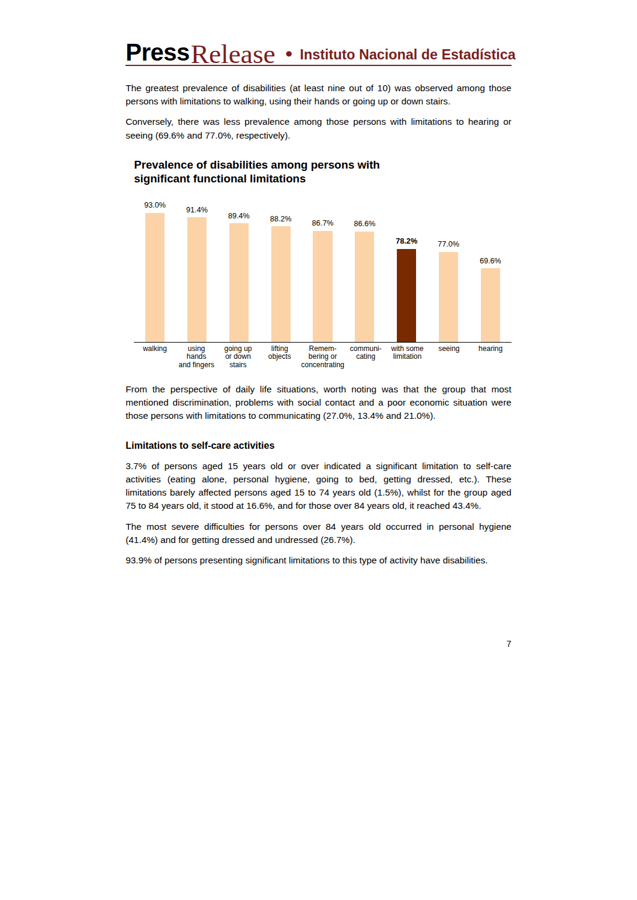Press Release ● Instituto Nacional de Estadística
The greatest prevalence of disabilities (at least nine out of 10) was observed among those persons with limitations to walking, using their hands or going up or down stairs.
Conversely, there was less prevalence among those persons with limitations to hearing or seeing (69.6% and 77.0%, respectively).
Prevalence of disabilities among persons with
significant functional limitations
93.0%
91.4%
89.4%
88.2%
86.7%
86.6%
78.2%
77.0%
69.6%
walking
using
hands
and fingers
going up
or down stairs
lifting
objects
Remem-
bering or
concentrating
communi-
cating
with some
limitation
seeing
hearing
From the perspective of daily life situations, worth noting was that the group that most mentioned discrimination, problems with social contact and a poor economic situation were those persons with limitations to communicating (27.0%, 13.4% and 21.0%).
Limitations to self-care activities
3.7% of persons aged 15 years old or over indicated a significant limitation to self-care activities (eating alone, personal hygiene, going to bed, getting dressed, etc.). These limitations barely affected persons aged 15 to 74 years old (1.5%), whilst for the group aged 75 to 84 years old, it stood at 16.6%, and for those over 84 years old, it reached 43.4%.
The most severe difficulties for persons over 84 years old occurred in personal hygiene (41.4%) and for getting dressed and undressed (26.7%).
93.9% of persons presenting significant limitations to this type of activity have disabilities.
7